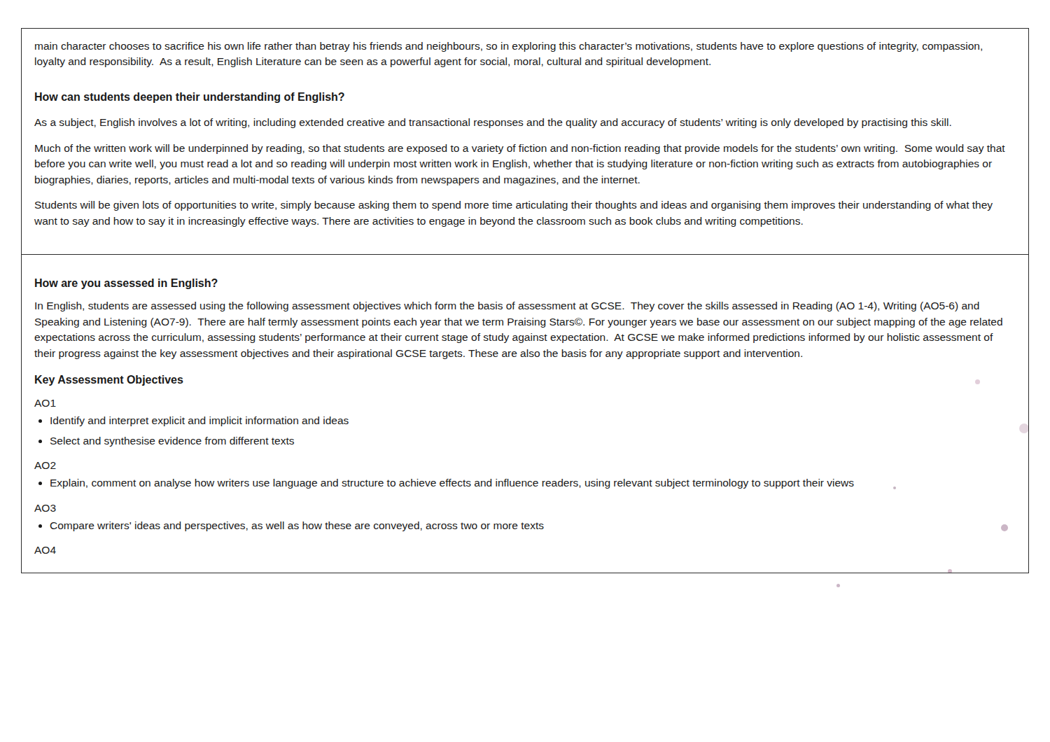main character chooses to sacrifice his own life rather than betray his friends and neighbours, so in exploring this character’s motivations, students have to explore questions of integrity, compassion, loyalty and responsibility. As a result, English Literature can be seen as a powerful agent for social, moral, cultural and spiritual development.
How can students deepen their understanding of English?
As a subject, English involves a lot of writing, including extended creative and transactional responses and the quality and accuracy of students’ writing is only developed by practising this skill.
Much of the written work will be underpinned by reading, so that students are exposed to a variety of fiction and non-fiction reading that provide models for the students’ own writing. Some would say that before you can write well, you must read a lot and so reading will underpin most written work in English, whether that is studying literature or non-fiction writing such as extracts from autobiographies or biographies, diaries, reports, articles and multi-modal texts of various kinds from newspapers and magazines, and the internet.
Students will be given lots of opportunities to write, simply because asking them to spend more time articulating their thoughts and ideas and organising them improves their understanding of what they want to say and how to say it in increasingly effective ways. There are activities to engage in beyond the classroom such as book clubs and writing competitions.
How are you assessed in English?
In English, students are assessed using the following assessment objectives which form the basis of assessment at GCSE. They cover the skills assessed in Reading (AO 1-4), Writing (AO5-6) and Speaking and Listening (AO7-9). There are half termly assessment points each year that we term Praising Stars©. For younger years we base our assessment on our subject mapping of the age related expectations across the curriculum, assessing students’ performance at their current stage of study against expectation. At GCSE we make informed predictions informed by our holistic assessment of their progress against the key assessment objectives and their aspirational GCSE targets. These are also the basis for any appropriate support and intervention.
Key Assessment Objectives
AO1
Identify and interpret explicit and implicit information and ideas
Select and synthesise evidence from different texts
AO2
Explain, comment on analyse how writers use language and structure to achieve effects and influence readers, using relevant subject terminology to support their views
AO3
Compare writers' ideas and perspectives, as well as how these are conveyed, across two or more texts
AO4